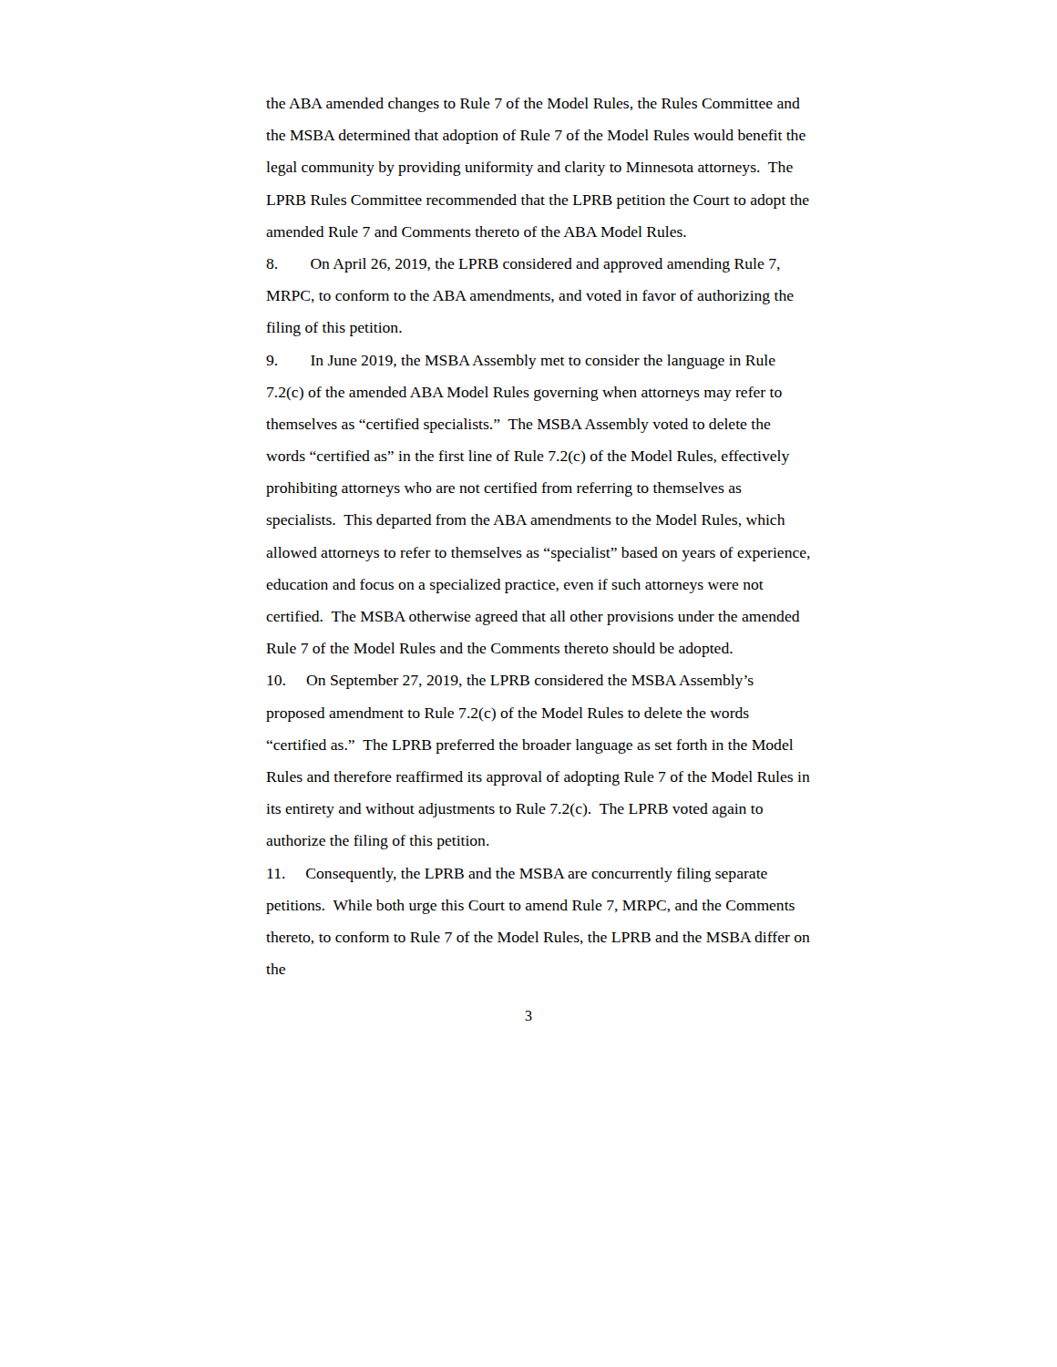the ABA amended changes to Rule 7 of the Model Rules, the Rules Committee and the MSBA determined that adoption of Rule 7 of the Model Rules would benefit the legal community by providing uniformity and clarity to Minnesota attorneys. The LPRB Rules Committee recommended that the LPRB petition the Court to adopt the amended Rule 7 and Comments thereto of the ABA Model Rules.
8. On April 26, 2019, the LPRB considered and approved amending Rule 7, MRPC, to conform to the ABA amendments, and voted in favor of authorizing the filing of this petition.
9. In June 2019, the MSBA Assembly met to consider the language in Rule 7.2(c) of the amended ABA Model Rules governing when attorneys may refer to themselves as “certified specialists.” The MSBA Assembly voted to delete the words “certified as” in the first line of Rule 7.2(c) of the Model Rules, effectively prohibiting attorneys who are not certified from referring to themselves as specialists. This departed from the ABA amendments to the Model Rules, which allowed attorneys to refer to themselves as “specialist” based on years of experience, education and focus on a specialized practice, even if such attorneys were not certified. The MSBA otherwise agreed that all other provisions under the amended Rule 7 of the Model Rules and the Comments thereto should be adopted.
10. On September 27, 2019, the LPRB considered the MSBA Assembly’s proposed amendment to Rule 7.2(c) of the Model Rules to delete the words “certified as.” The LPRB preferred the broader language as set forth in the Model Rules and therefore reaffirmed its approval of adopting Rule 7 of the Model Rules in its entirety and without adjustments to Rule 7.2(c). The LPRB voted again to authorize the filing of this petition.
11. Consequently, the LPRB and the MSBA are concurrently filing separate petitions. While both urge this Court to amend Rule 7, MRPC, and the Comments thereto, to conform to Rule 7 of the Model Rules, the LPRB and the MSBA differ on the
3